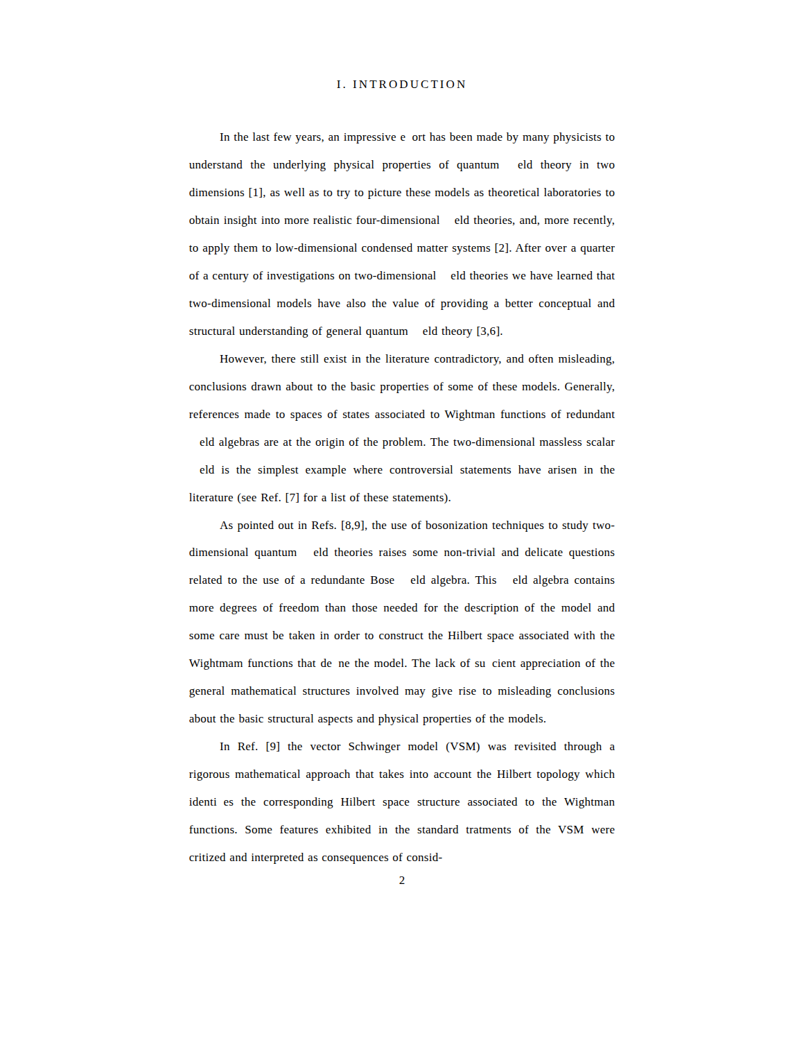I. INTRODUCTION
In the last few years, an impressive e ort has been made by many physicists to understand the underlying physical properties of quantum eld theory in two dimensions [1], as well as to try to picture these models as theoretical laboratories to obtain insight into more realistic four-dimensional eld theories, and, more recently, to apply them to low-dimensional condensed matter systems [2]. After over a quarter of a century of investigations on two-dimensional eld theories we have learned that two-dimensional models have also the value of providing a better conceptual and structural understanding of general quantum eld theory [3,6].
However, there still exist in the literature contradictory, and often misleading, conclusions drawn about to the basic properties of some of these models. Generally, references made to spaces of states associated to Wightman functions of redundant eld algebras are at the origin of the problem. The two-dimensional massless scalar eld is the simplest example where controversial statements have arisen in the literature (see Ref. [7] for a list of these statements).
As pointed out in Refs. [8,9], the use of bosonization techniques to study two-dimensional quantum eld theories raises some non-trivial and delicate questions related to the use of a redundante Bose eld algebra. This eld algebra contains more degrees of freedom than those needed for the description of the model and some care must be taken in order to construct the Hilbert space associated with the Wightmam functions that de ne the model. The lack of su cient appreciation of the general mathematical structures involved may give rise to misleading conclusions about the basic structural aspects and physical properties of the models.
In Ref. [9] the vector Schwinger model (VSM) was revisited through a rigorous mathematical approach that takes into account the Hilbert topology which identi es the corresponding Hilbert space structure associated to the Wightman functions. Some features exhibited in the standard tratments of the VSM were critized and interpreted as consequences of consid-
2